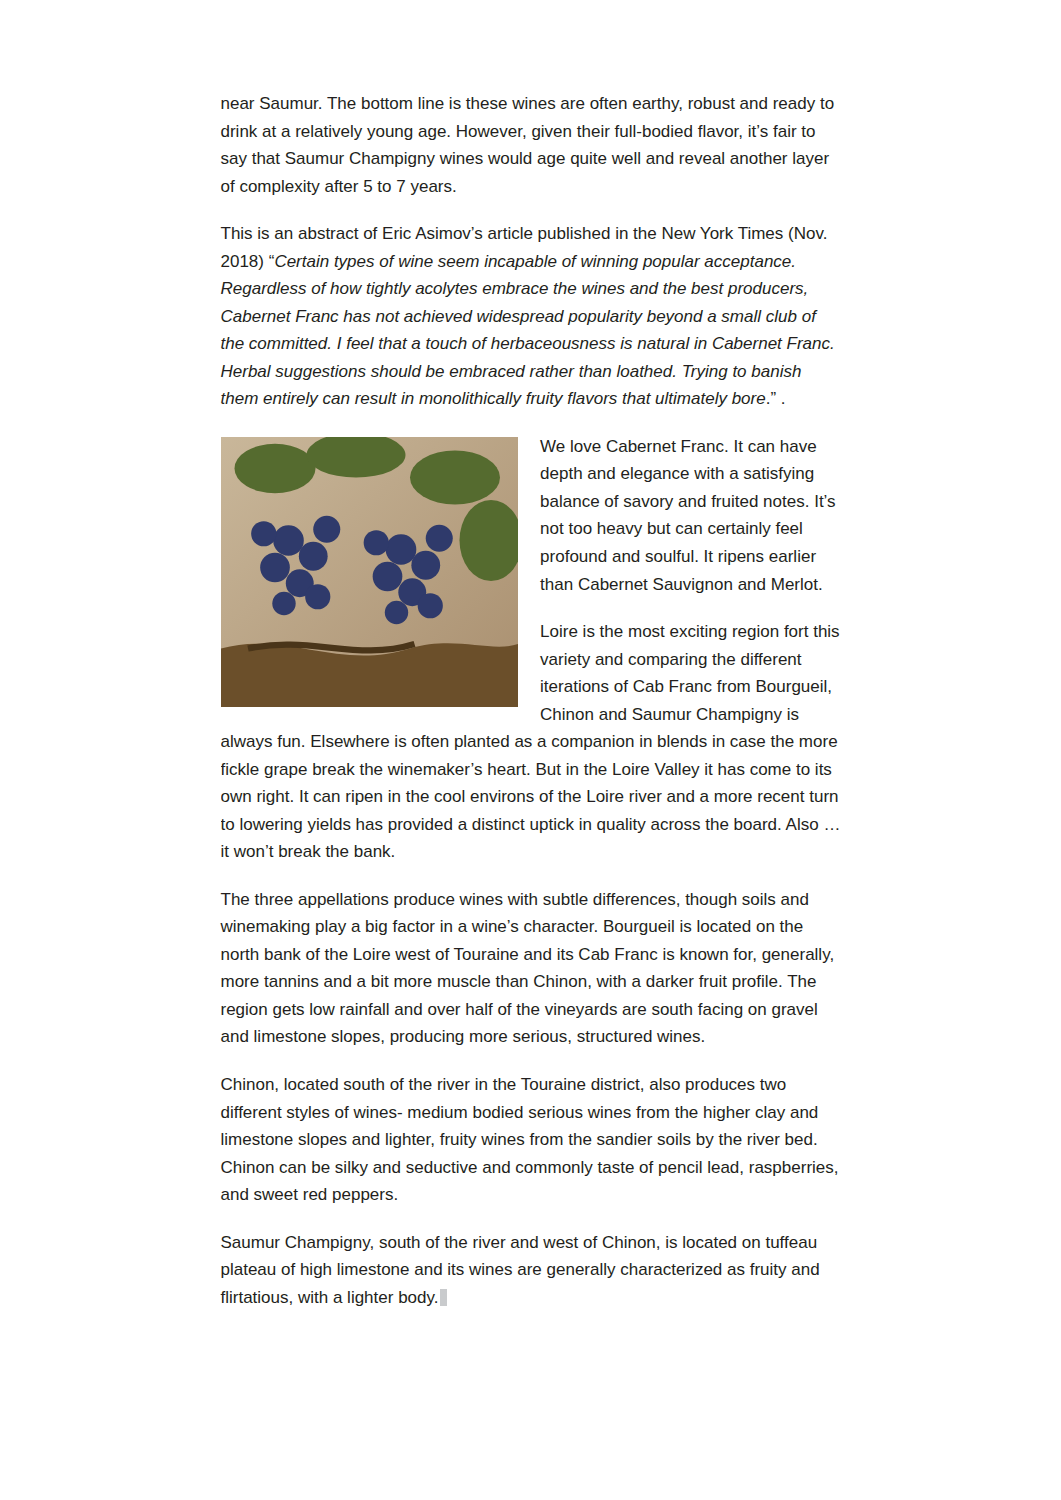near Saumur. The bottom line is these wines are often earthy, robust and ready to drink at a relatively young age. However, given their full-bodied flavor, it’s fair to say that Saumur Champigny wines would age quite well and reveal another layer of complexity after 5 to 7 years.
This is an abstract of Eric Asimov’s article published in the New York Times (Nov. 2018) “Certain types of wine seem incapable of winning popular acceptance. Regardless of how tightly acolytes embrace the wines and the best producers, Cabernet Franc has not achieved widespread popularity beyond a small club of the committed. I feel that a touch of herbaceousness is natural in Cabernet Franc. Herbal suggestions should be embraced rather than loathed. Trying to banish them entirely can result in monolithically fruity flavors that ultimately bore.” .
We love Cabernet Franc. It can have depth and elegance with a satisfying balance of savory and fruited notes. It’s not too heavy but can certainly feel profound and soulful. It ripens earlier than Cabernet Sauvignon and Merlot.
Loire is the most exciting region fort this variety and comparing the different iterations of Cab Franc from Bourgueil, Chinon and Saumur Champigny is always fun. Elsewhere is often planted as a companion in blends in case the more fickle grape break the winemaker’s heart. But in the Loire Valley it has come to its own right. It can ripen in the cool environs of the Loire river and a more recent turn to lowering yields has provided a distinct uptick in quality across the board. Also … it won’t break the bank.
The three appellations produce wines with subtle differences, though soils and winemaking play a big factor in a wine’s character. Bourgueil is located on the north bank of the Loire west of Touraine and its Cab Franc is known for, generally, more tannins and a bit more muscle than Chinon, with a darker fruit profile. The region gets low rainfall and over half of the vineyards are south facing on gravel and limestone slopes, producing more serious, structured wines.
Chinon, located south of the river in the Touraine district, also produces two different styles of wines- medium bodied serious wines from the higher clay and limestone slopes and lighter, fruity wines from the sandier soils by the river bed. Chinon can be silky and seductive and commonly taste of pencil lead, raspberries, and sweet red peppers.
Saumur Champigny, south of the river and west of Chinon, is located on tuffeau plateau of high limestone and its wines are generally characterized as fruity and flirtatious, with a lighter body.